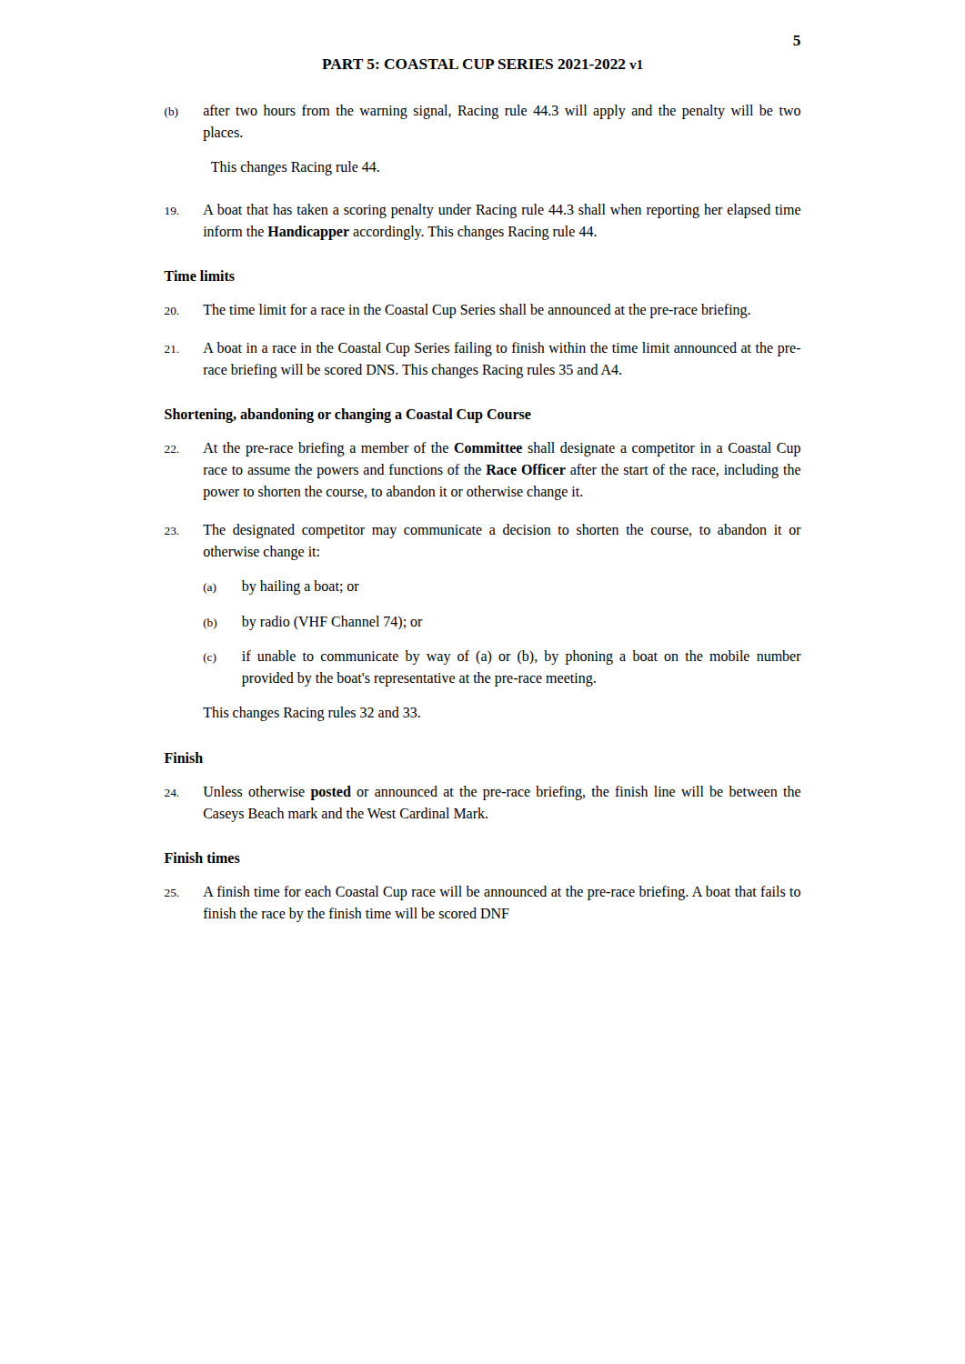5
PART 5: COASTAL CUP SERIES 2021-2022 v1
(b) after two hours from the warning signal, Racing rule 44.3 will apply and the penalty will be two places.
This changes Racing rule 44.
19. A boat that has taken a scoring penalty under Racing rule 44.3 shall when reporting her elapsed time inform the Handicapper accordingly. This changes Racing rule 44.
Time limits
20. The time limit for a race in the Coastal Cup Series shall be announced at the pre-race briefing.
21. A boat in a race in the Coastal Cup Series failing to finish within the time limit announced at the pre-race briefing will be scored DNS. This changes Racing rules 35 and A4.
Shortening, abandoning or changing a Coastal Cup Course
22. At the pre-race briefing a member of the Committee shall designate a competitor in a Coastal Cup race to assume the powers and functions of the Race Officer after the start of the race, including the power to shorten the course, to abandon it or otherwise change it.
23. The designated competitor may communicate a decision to shorten the course, to abandon it or otherwise change it:
(a) by hailing a boat; or
(b) by radio (VHF Channel 74); or
(c) if unable to communicate by way of (a) or (b), by phoning a boat on the mobile number provided by the boat's representative at the pre-race meeting.
This changes Racing rules 32 and 33.
Finish
24. Unless otherwise posted or announced at the pre-race briefing, the finish line will be between the Caseys Beach mark and the West Cardinal Mark.
Finish times
25. A finish time for each Coastal Cup race will be announced at the pre-race briefing. A boat that fails to finish the race by the finish time will be scored DNF